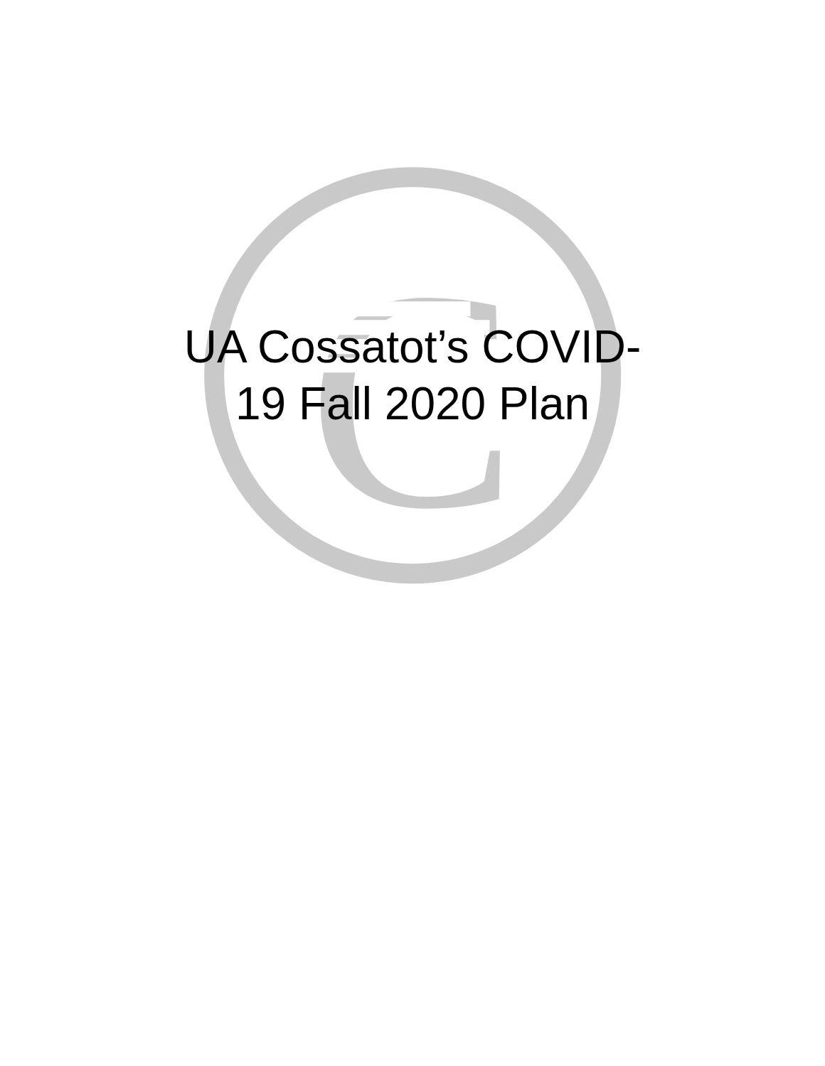C
UA Cossatot’s COVID-19 Fall 2020 Plan